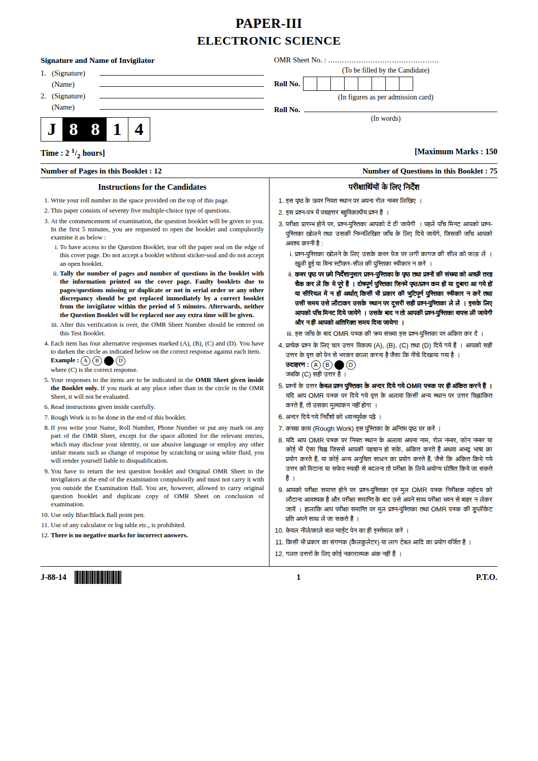PAPER-III
ELECTRONIC SCIENCE
Signature and Name of Invigilator
1. (Signature)
(Name)
2. (Signature)
(Name)
J
8
8
1
4
OMR Sheet No. : ...............................................
(To be filled by the Candidate)
Roll No.
(In figures as per admission card)
Roll No.
(In words)
Time : 2 1/2 hours]
[Maximum Marks : 150
Number of Pages in this Booklet : 12
Number of Questions in this Booklet : 75
Instructions for the Candidates
Write your roll number in the space provided on the top of this page.
This paper consists of seventy five multiple-choice type of questions.
At the commencement of examination, the question booklet will be given to you. In the first 5 minutes, you are requested to open the booklet and compulsorily examine it as below :
To have access to the Question Booklet, tear off the paper seal on the edge of this cover page. Do not accept a booklet without sticker-seal and do not accept an open booklet.
Tally the number of pages and number of questions in the booklet with the information printed on the cover page. Faulty booklets due to pages/questions missing or duplicate or not in serial order or any other discrepancy should be got replaced immediately by a correct booklet from the invigilator within the period of 5 minutes. Afterwards, neither the Question Booklet will be replaced nor any extra time will be given.
After this verification is over, the OMR Sheet Number should be entered on this Test Booklet.
Each item has four alternative responses marked (A), (B), (C) and (D). You have to darken the circle as indicated below on the correct response against each item.
Example : A B C D
where (C) is the correct response.
Your responses to the items are to be indicated in the OMR Sheet given inside the Booklet only. If you mark at any place other than in the circle in the OMR Sheet, it will not be evaluated.
Read instructions given inside carefully.
Rough Work is to be done in the end of this booklet.
If you write your Name, Roll Number, Phone Number or put any mark on any part of the OMR Sheet, except for the space allotted for the relevant entries, which may disclose your identity, or use abusive language or employ any other unfair means such as change of response by scratching or using white fluid, you will render yourself liable to disqualification.
You have to return the test question booklet and Original OMR Sheet to the invigilators at the end of the examination compulsorily and must not carry it with you outside the Examination Hall. You are, however, allowed to carry original question booklet and duplicate copy of OMR Sheet on conclusion of examination.
Use only Blue/Black Ball point pen.
Use of any calculator or log table etc., is prohibited.
There is no negative marks for incorrect answers.
परीक्षार्थियों के लिए निर्देश
इस पृष्ठ के ऊपर नियत स्थान पर अपना रोल नम्बर लिखिए ।
इस प्रश्न-पत्र में पचहत्तर बहुविकल्पीय प्रश्न हैं ।
परीक्षा प्रारम्भ होने पर, प्रश्न-पुस्तिका आपको दे दी जायेगी । पहले पाँच मिनट आपको प्रश्न-पुस्तिका खोलने तथा उसकी निम्नलिखित जाँच के लिए दिये जायेंगे, जिसकी जाँच आपको अवश्य करनी है :
प्रश्न-पुस्तिका खोलने के लिए उसके कवर पेज पर लगी कागज की सील को फाड़ लें । खुली हुई या बिना स्टीकर-सील की पुस्तिका स्वीकार न करें ।
कवर पृष्ठ पर छपे निर्देशानुसार प्रश्न-पुस्तिका के पृष्ठ तथा प्रश्नों की संख्या को अच्छी तरह चैक कर लें कि ये पूरे हैं । दोषपूर्ण पुस्तिका जिनमें पृष्ठ/प्रश्न कम हों या दुबारा आ गये हों या सीरियल में न हों अर्थात् किसी भी प्रकार की त्रुटिपूर्ण पुस्तिका स्वीकार न करें तथा उसी समय उसे लौटाकर उसके स्थान पर दूसरी सही प्रश्न-पुस्तिका ले लें । इसके लिए आपको पाँच मिनट दिये जायेंगे । उसके बाद न तो आपकी प्रश्न-पुस्तिका वापस ली जायेगी और न ही आपको अतिरिक्त समय दिया जायेगा ।
इस जाँच के बाद OMR पत्रक की क्रम संख्या इस प्रश्न-पुस्तिका पर अंकित कर दें ।
प्रत्येक प्रश्न के लिए चार उत्तर विकल्प (A), (B), (C) तथा (D) दिये गये हैं । आपको सही उत्तर के वृत्त को पेन से भरकर काला करना है जैसा कि नीचे दिखाया गया है ।
उदाहरण : A B C D
जबकि (C) सही उत्तर है ।
प्रश्नों के उत्तर केवल प्रश्न पुस्तिका के अन्दर दिये गये OMR पत्रक पर ही अंकित करने हैं । यदि आप OMR पत्रक पर दिये गये वृत्त के अलावा किसी अन्य स्थान पर उत्तर चिह्नांकित करते हैं, तो उसका मूल्यांकन नहीं होगा ।
अन्दर दिये गये निर्देशों को ध्यानपूर्वक पढ़ें ।
कच्चा काम (Rough Work) इस पुस्तिका के अन्तिम पृष्ठ पर करें ।
यदि आप OMR पत्रक पर नियत स्थान के अलावा अपना नाम, रोल नम्बर, फोन नम्बर या कोई भी ऐसा चिह्न जिससे आपकी पहचान हो सके, अंकित करते हैं अथवा अभद्र भाषा का प्रयोग करते हैं, या कोई अन्य अनुचित साधन का प्रयोग करते हैं, जैसे कि अंकित किये गये उत्तर को मिटाना या सफेद स्याही से बदलना तो परीक्षा के लिये अयोग्य घोषित किये जा सकते हैं ।
आपको परीक्षा समाप्त होने पर प्रश्न-पुस्तिका एवं मूल OMR पत्रक निरीक्षक महोदय को लौटाना आवश्यक है और परीक्षा समाप्ति के बाद उसे अपने साथ परीक्षा भवन से बाहर न लेकर जायें । हालांकि आप परीक्षा समाप्ति पर मूल प्रश्न-पुस्तिका तथा OMR पत्रक की डुप्लीकेट प्रति अपने साथ ले जा सकते हैं ।
केवल नीले/काले बाल प्वाईंट पेन का ही इस्तेमाल करें ।
किसी भी प्रकार का संगणक (कैलकुलेटर) या लाग टेबल आदि का प्रयोग वर्जित है ।
गलत उत्तरों के लिए कोई नकारात्मक अंक नहीं हैं ।
J-88-14
1
P.T.O.